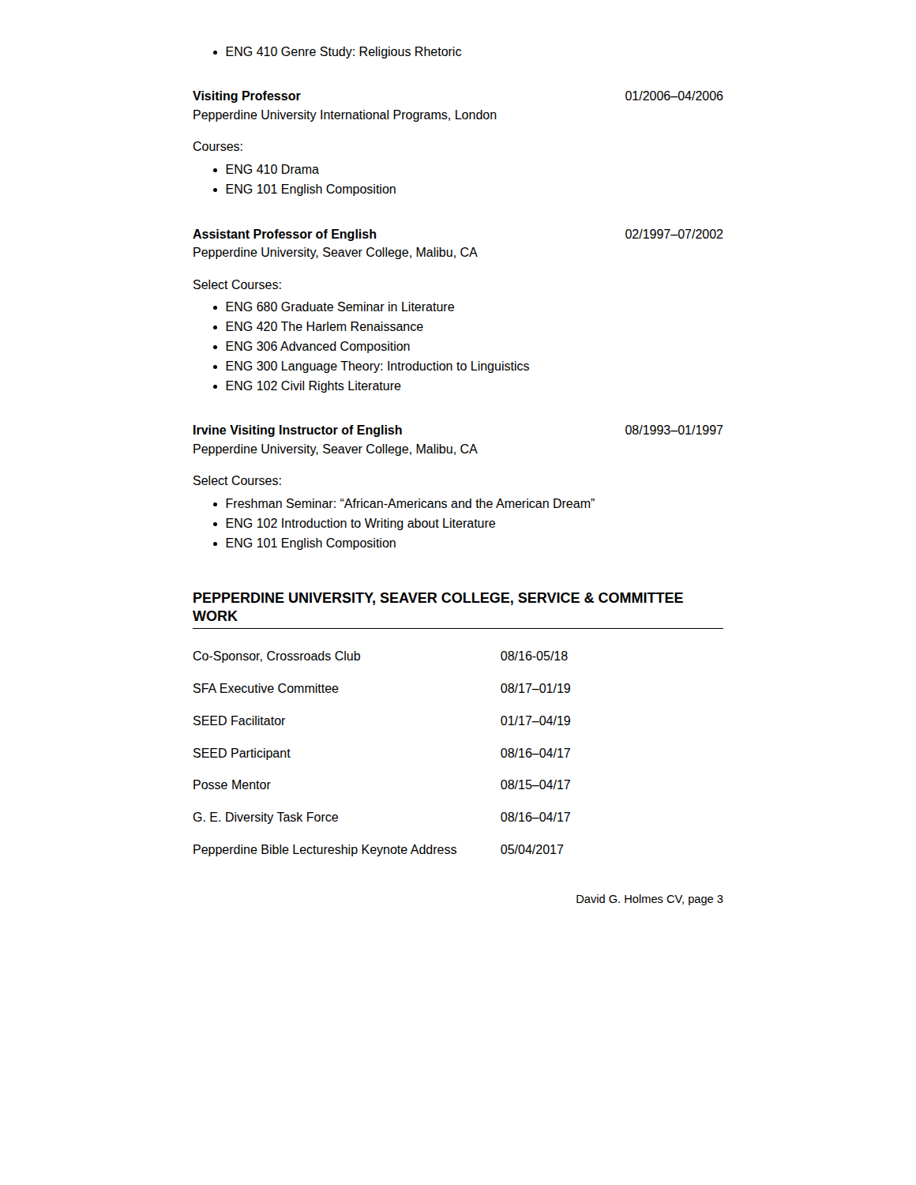ENG 410 Genre Study: Religious Rhetoric
Visiting Professor 01/2006–04/2006
Pepperdine University International Programs, London
Courses:
ENG 410 Drama
ENG 101 English Composition
Assistant Professor of English 02/1997–07/2002
Pepperdine University, Seaver College, Malibu, CA
Select Courses:
ENG 680 Graduate Seminar in Literature
ENG 420 The Harlem Renaissance
ENG 306 Advanced Composition
ENG 300 Language Theory: Introduction to Linguistics
ENG 102 Civil Rights Literature
Irvine Visiting Instructor of English 08/1993–01/1997
Pepperdine University, Seaver College, Malibu, CA
Select Courses:
Freshman Seminar: “African-Americans and the American Dream”
ENG 102 Introduction to Writing about Literature
ENG 101 English Composition
PEPPERDINE UNIVERSITY, SEAVER COLLEGE, SERVICE & COMMITTEE WORK
| Co-Sponsor, Crossroads Club | 08/16-05/18 |
| SFA Executive Committee | 08/17–01/19 |
| SEED Facilitator | 01/17–04/19 |
| SEED Participant | 08/16–04/17 |
| Posse Mentor | 08/15–04/17 |
| G. E. Diversity Task Force | 08/16–04/17 |
| Pepperdine Bible Lectureship Keynote Address | 05/04/2017 |
David G. Holmes CV, page 3